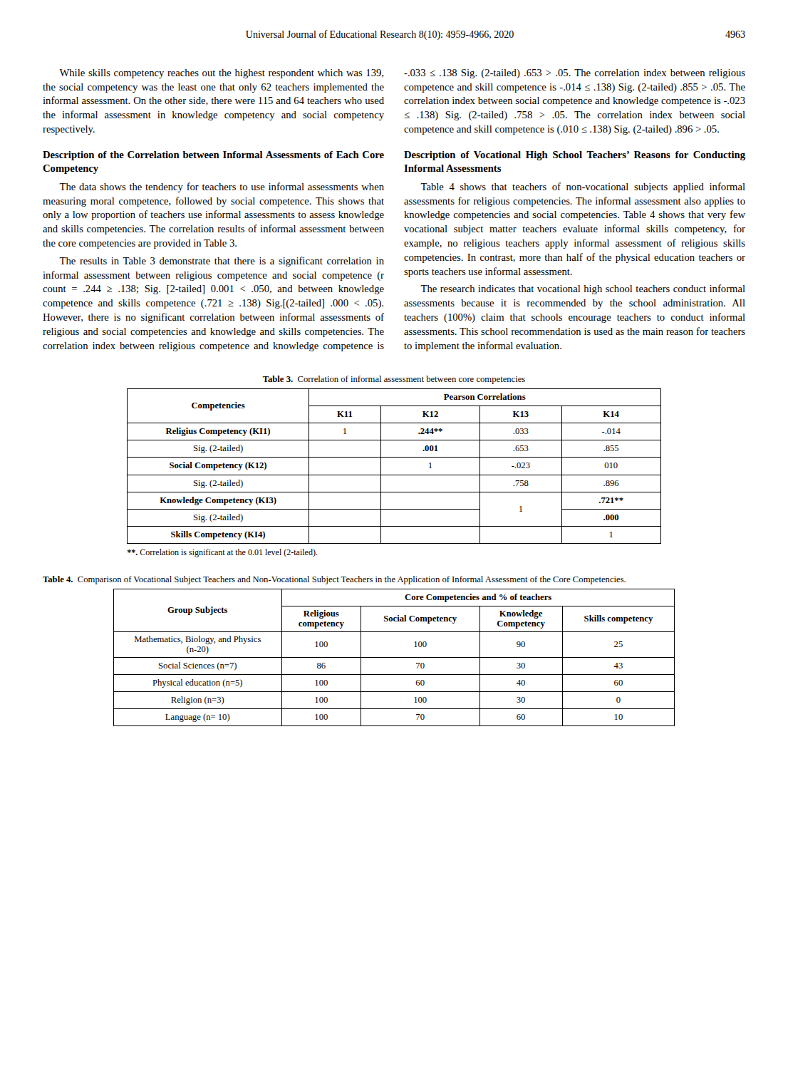Universal Journal of Educational Research 8(10): 4959-4966, 2020
4963
While skills competency reaches out the highest respondent which was 139, the social competency was the least one that only 62 teachers implemented the informal assessment. On the other side, there were 115 and 64 teachers who used the informal assessment in knowledge competency and social competency respectively.
Description of the Correlation between Informal Assessments of Each Core Competency
The data shows the tendency for teachers to use informal assessments when measuring moral competence, followed by social competence. This shows that only a low proportion of teachers use informal assessments to assess knowledge and skills competencies. The correlation results of informal assessment between the core competencies are provided in Table 3.
The results in Table 3 demonstrate that there is a significant correlation in informal assessment between religious competence and social competence (r count = .244 ≥ .138; Sig. [2-tailed] 0.001 < .050, and between knowledge competence and skills competence (.721 ≥ .138) Sig.[(2-tailed] .000 < .05). However, there is no significant correlation between informal assessments of religious and social competencies and knowledge and skills competencies. The correlation index between religious competence and knowledge competence is -.033 ≤ .138 Sig. (2-tailed) .653 > .05. The correlation index between religious competence and skill competence is -.014 ≤ .138) Sig. (2-tailed) .855 > .05. The correlation index between social competence and knowledge competence is -.023 ≤ .138) Sig. (2-tailed) .758 > .05. The correlation index between social competence and skill competence is (.010 ≤ .138) Sig. (2-tailed) .896 > .05.
Description of Vocational High School Teachers’ Reasons for Conducting Informal Assessments
Table 4 shows that teachers of non-vocational subjects applied informal assessments for religious competencies. The informal assessment also applies to knowledge competencies and social competencies. Table 4 shows that very few vocational subject matter teachers evaluate informal skills competency, for example, no religious teachers apply informal assessment of religious skills competencies. In contrast, more than half of the physical education teachers or sports teachers use informal assessment.
The research indicates that vocational high school teachers conduct informal assessments because it is recommended by the school administration. All teachers (100%) claim that schools encourage teachers to conduct informal assessments. This school recommendation is used as the main reason for teachers to implement the informal evaluation.
Table 3. Correlation of informal assessment between core competencies
| Competencies | Pearson Correlations |
| --- | --- |
| K11 | K12 | K13 | K14 |
| Religius Competency (KI1) | 1 | .244** | .033 | -.014 |
| Sig. (2-tailed) | | .001 | .653 | .855 |
| Social Competency (K12) | | 1 | -.023 | 010 |
| Sig. (2-tailed) | | | .758 | .896 |
| Knowledge Competency (KI3) | | | 1 | .721** |
| Sig. (2-tailed) | | | .000 |
| Skills Competency (KI4) | | | | 1 |
**. Correlation is significant at the 0.01 level (2-tailed).
Table 4. Comparison of Vocational Subject Teachers and Non-Vocational Subject Teachers in the Application of Informal Assessment of the Core Competencies.
| Group Subjects | Core Competencies and % of teachers |
| --- | --- |
| Religious competency | Social Competency | Knowledge Competency | Skills competency |
| Mathematics, Biology, and Physics (n-20) | 100 | 100 | 90 | 25 |
| Social Sciences (n=7) | 86 | 70 | 30 | 43 |
| Physical education (n=5) | 100 | 60 | 40 | 60 |
| Religion (n=3) | 100 | 100 | 30 | 0 |
| Language (n= 10) | 100 | 70 | 60 | 10 |